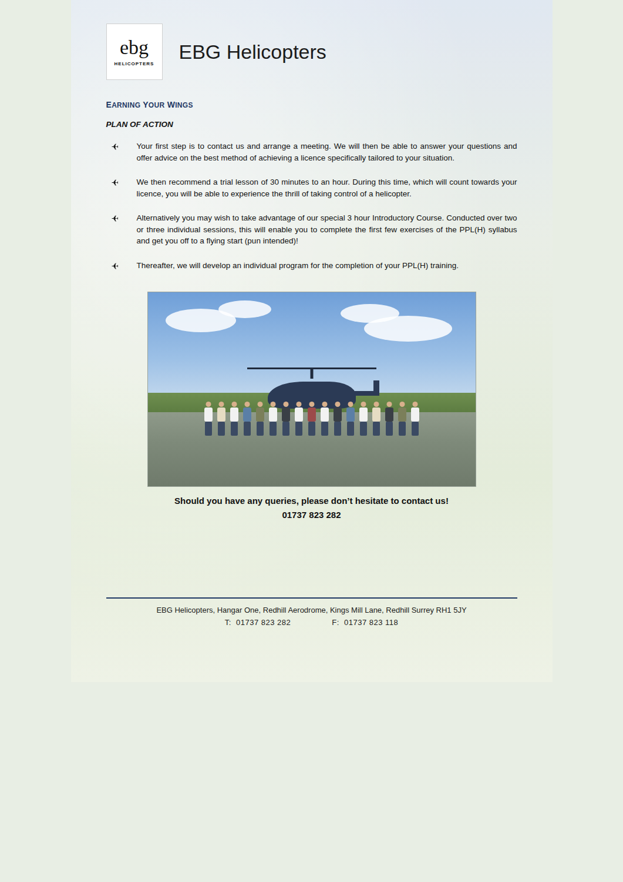ebg HELICOPTERS
EBG Helicopters
EARNING YOUR WINGS
PLAN OF ACTION
Your first step is to contact us and arrange a meeting. We will then be able to answer your questions and offer advice on the best method of achieving a licence specifically tailored to your situation.
We then recommend a trial lesson of 30 minutes to an hour. During this time, which will count towards your licence, you will be able to experience the thrill of taking control of a helicopter.
Alternatively you may wish to take advantage of our special 3 hour Introductory Course. Conducted over two or three individual sessions, this will enable you to complete the first few exercises of the PPL(H) syllabus and get you off to a flying start (pun intended)!
Thereafter, we will develop an individual program for the completion of your PPL(H) training.
Should you have any queries, please don’t hesitate to contact us! 01737 823 282
EBG Helicopters, Hangar One, Redhill Aerodrome, Kings Mill Lane, Redhill Surrey RH1 5JY T: 01737 823 282 F: 01737 823 118